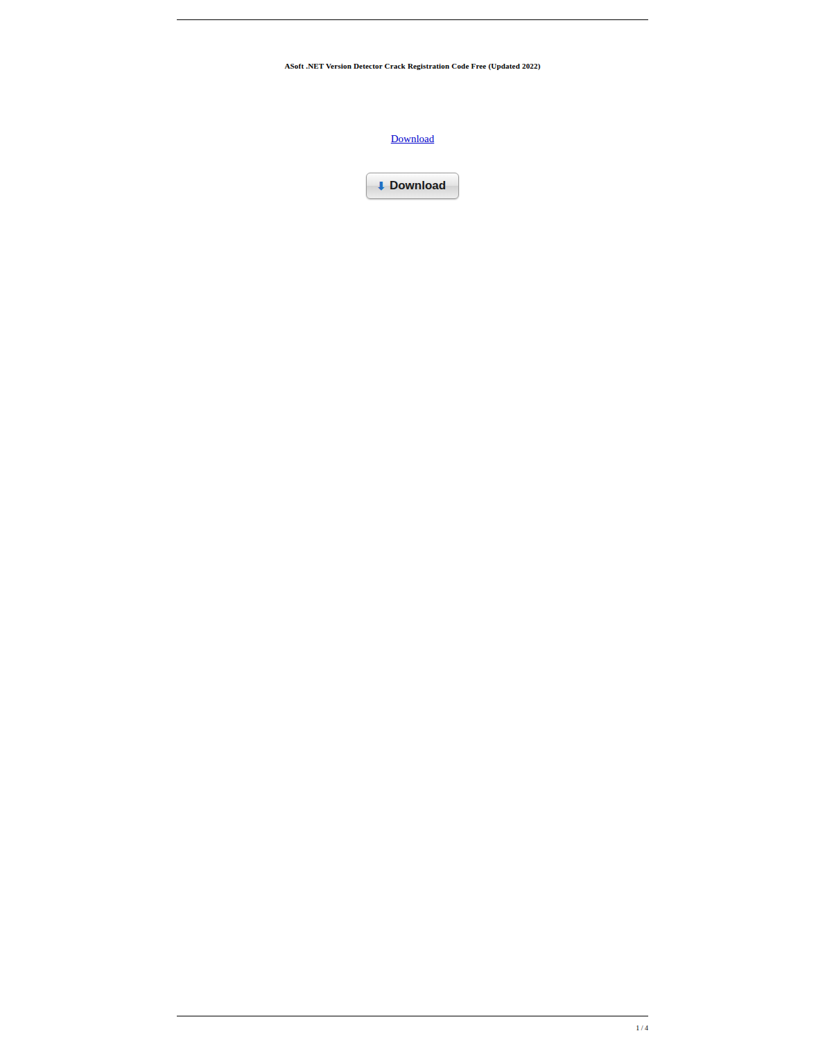ASoft .NET Version Detector Crack Registration Code Free (Updated 2022)
Download
⬇Download
1 / 4